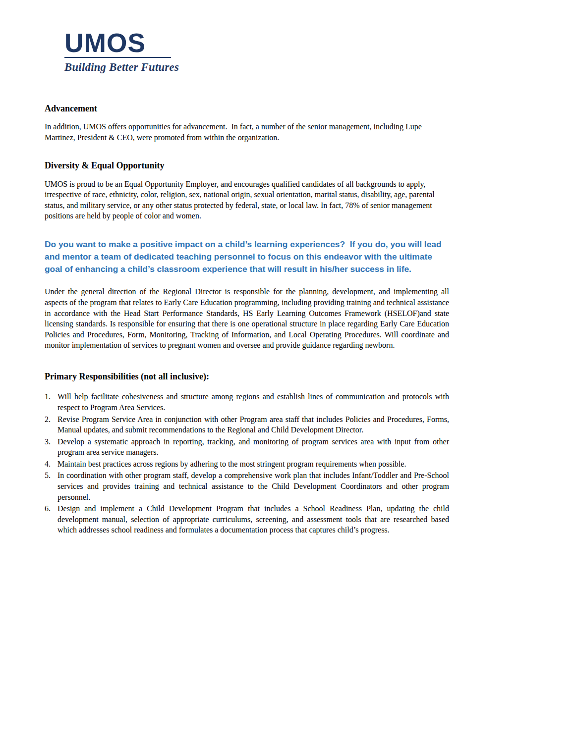UMOS
Building Better Futures
Advancement
In addition, UMOS offers opportunities for advancement. In fact, a number of the senior management, including Lupe Martinez, President & CEO, were promoted from within the organization.
Diversity & Equal Opportunity
UMOS is proud to be an Equal Opportunity Employer, and encourages qualified candidates of all backgrounds to apply, irrespective of race, ethnicity, color, religion, sex, national origin, sexual orientation, marital status, disability, age, parental status, and military service, or any other status protected by federal, state, or local law. In fact, 78% of senior management positions are held by people of color and women.
Do you want to make a positive impact on a child’s learning experiences? If you do, you will lead and mentor a team of dedicated teaching personnel to focus on this endeavor with the ultimate goal of enhancing a child’s classroom experience that will result in his/her success in life.
Under the general direction of the Regional Director is responsible for the planning, development, and implementing all aspects of the program that relates to Early Care Education programming, including providing training and technical assistance in accordance with the Head Start Performance Standards, HS Early Learning Outcomes Framework (HSELOF)and state licensing standards. Is responsible for ensuring that there is one operational structure in place regarding Early Care Education Policies and Procedures, Form, Monitoring, Tracking of Information, and Local Operating Procedures. Will coordinate and monitor implementation of services to pregnant women and oversee and provide guidance regarding newborn.
Primary Responsibilities (not all inclusive):
Will help facilitate cohesiveness and structure among regions and establish lines of communication and protocols with respect to Program Area Services.
Revise Program Service Area in conjunction with other Program area staff that includes Policies and Procedures, Forms, Manual updates, and submit recommendations to the Regional and Child Development Director.
Develop a systematic approach in reporting, tracking, and monitoring of program services area with input from other program area service managers.
Maintain best practices across regions by adhering to the most stringent program requirements when possible.
In coordination with other program staff, develop a comprehensive work plan that includes Infant/Toddler and Pre-School services and provides training and technical assistance to the Child Development Coordinators and other program personnel.
Design and implement a Child Development Program that includes a School Readiness Plan, updating the child development manual, selection of appropriate curriculums, screening, and assessment tools that are researched based which addresses school readiness and formulates a documentation process that captures child’s progress.